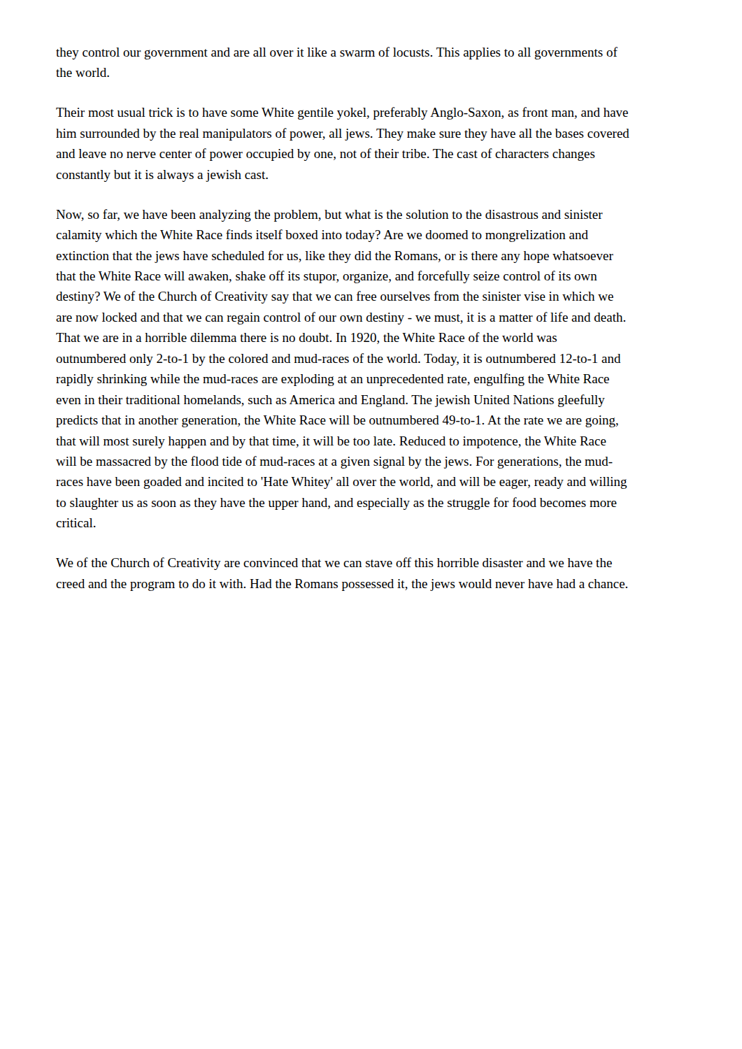they control our government and are all over it like a swarm of locusts. This applies to all governments of the world.
Their most usual trick is to have some White gentile yokel, preferably Anglo-Saxon, as front man, and have him surrounded by the real manipulators of power, all jews. They make sure they have all the bases covered and leave no nerve center of power occupied by one, not of their tribe. The cast of characters changes constantly but it is always a jewish cast.
Now, so far, we have been analyzing the problem, but what is the solution to the disastrous and sinister calamity which the White Race finds itself boxed into today? Are we doomed to mongrelization and extinction that the jews have scheduled for us, like they did the Romans, or is there any hope whatsoever that the White Race will awaken, shake off its stupor, organize, and forcefully seize control of its own destiny? We of the Church of Creativity say that we can free ourselves from the sinister vise in which we are now locked and that we can regain control of our own destiny - we must, it is a matter of life and death. That we are in a horrible dilemma there is no doubt. In 1920, the White Race of the world was outnumbered only 2-to-1 by the colored and mud-races of the world. Today, it is outnumbered 12-to-1 and rapidly shrinking while the mud-races are exploding at an unprecedented rate, engulfing the White Race even in their traditional homelands, such as America and England. The jewish United Nations gleefully predicts that in another generation, the White Race will be outnumbered 49-to-1. At the rate we are going, that will most surely happen and by that time, it will be too late. Reduced to impotence, the White Race will be massacred by the flood tide of mud-races at a given signal by the jews. For generations, the mud-races have been goaded and incited to 'Hate Whitey' all over the world, and will be eager, ready and willing to slaughter us as soon as they have the upper hand, and especially as the struggle for food becomes more critical.
We of the Church of Creativity are convinced that we can stave off this horrible disaster and we have the creed and the program to do it with. Had the Romans possessed it, the jews would never have had a chance.